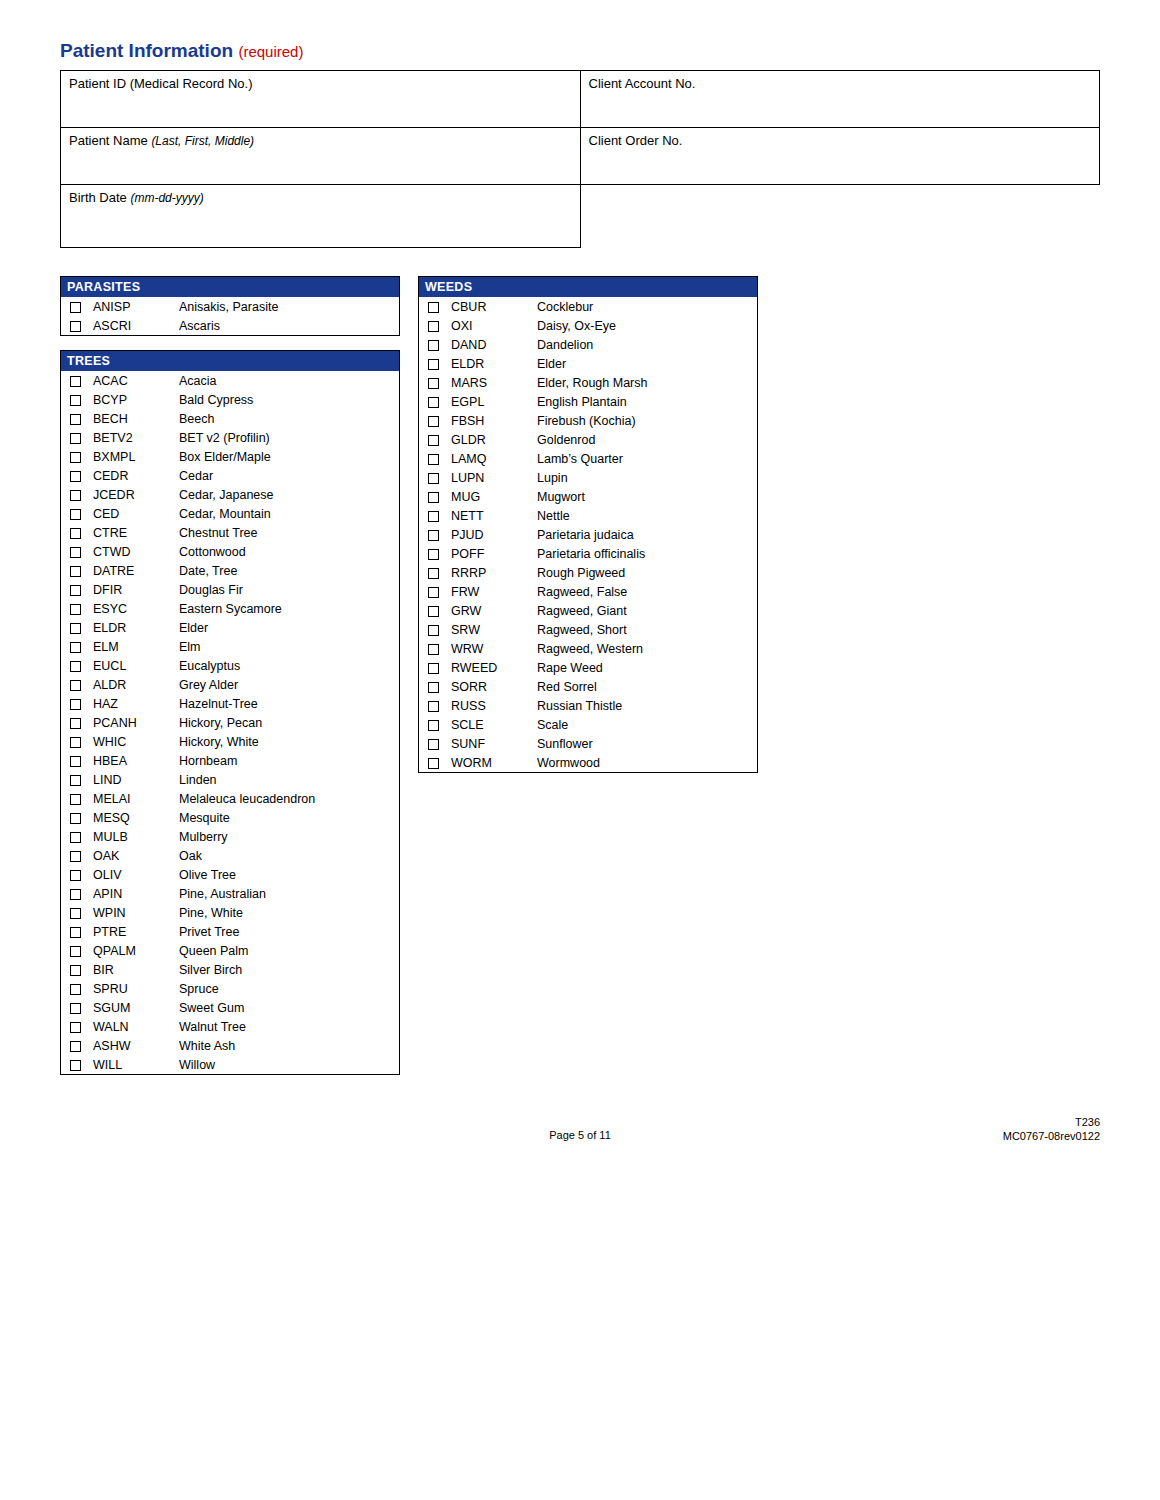Patient Information (required)
| Patient ID (Medical Record No.) | Client Account No. |
| Patient Name (Last, First, Middle) | Client Order No. |
| Birth Date (mm-dd-yyyy) | |
PARASITES
| | ANISP | Anisakis, Parasite |
| | ASCRI | Ascaris |
TREES
| | ACAC | Acacia |
| | BCYP | Bald Cypress |
| | BECH | Beech |
| | BETV2 | BET v2 (Profilin) |
| | BXMPL | Box Elder/Maple |
| | CEDR | Cedar |
| | JCEDR | Cedar, Japanese |
| | CED | Cedar, Mountain |
| | CTRE | Chestnut Tree |
| | CTWD | Cottonwood |
| | DATRE | Date, Tree |
| | DFIR | Douglas Fir |
| | ESYC | Eastern Sycamore |
| | ELDR | Elder |
| | ELM | Elm |
| | EUCL | Eucalyptus |
| | ALDR | Grey Alder |
| | HAZ | Hazelnut-Tree |
| | PCANH | Hickory, Pecan |
| | WHIC | Hickory, White |
| | HBEA | Hornbeam |
| | LIND | Linden |
| | MELAI | Melaleuca leucadendron |
| | MESQ | Mesquite |
| | MULB | Mulberry |
| | OAK | Oak |
| | OLIV | Olive Tree |
| | APIN | Pine, Australian |
| | WPIN | Pine, White |
| | PTRE | Privet Tree |
| | QPALM | Queen Palm |
| | BIR | Silver Birch |
| | SPRU | Spruce |
| | SGUM | Sweet Gum |
| | WALN | Walnut Tree |
| | ASHW | White Ash |
| | WILL | Willow |
WEEDS
| | CBUR | Cocklebur |
| | OXI | Daisy, Ox-Eye |
| | DAND | Dandelion |
| | ELDR | Elder |
| | MARS | Elder, Rough Marsh |
| | EGPL | English Plantain |
| | FBSH | Firebush (Kochia) |
| | GLDR | Goldenrod |
| | LAMQ | Lamb’s Quarter |
| | LUPN | Lupin |
| | MUG | Mugwort |
| | NETT | Nettle |
| | PJUD | Parietaria judaica |
| | POFF | Parietaria officinalis |
| | RRRP | Rough Pigweed |
| | FRW | Ragweed, False |
| | GRW | Ragweed, Giant |
| | SRW | Ragweed, Short |
| | WRW | Ragweed, Western |
| | RWEED | Rape Weed |
| | SORR | Red Sorrel |
| | RUSS | Russian Thistle |
| | SCLE | Scale |
| | SUNF | Sunflower |
| | WORM | Wormwood |
T236
MC0767-08rev0122
Page 5 of 11